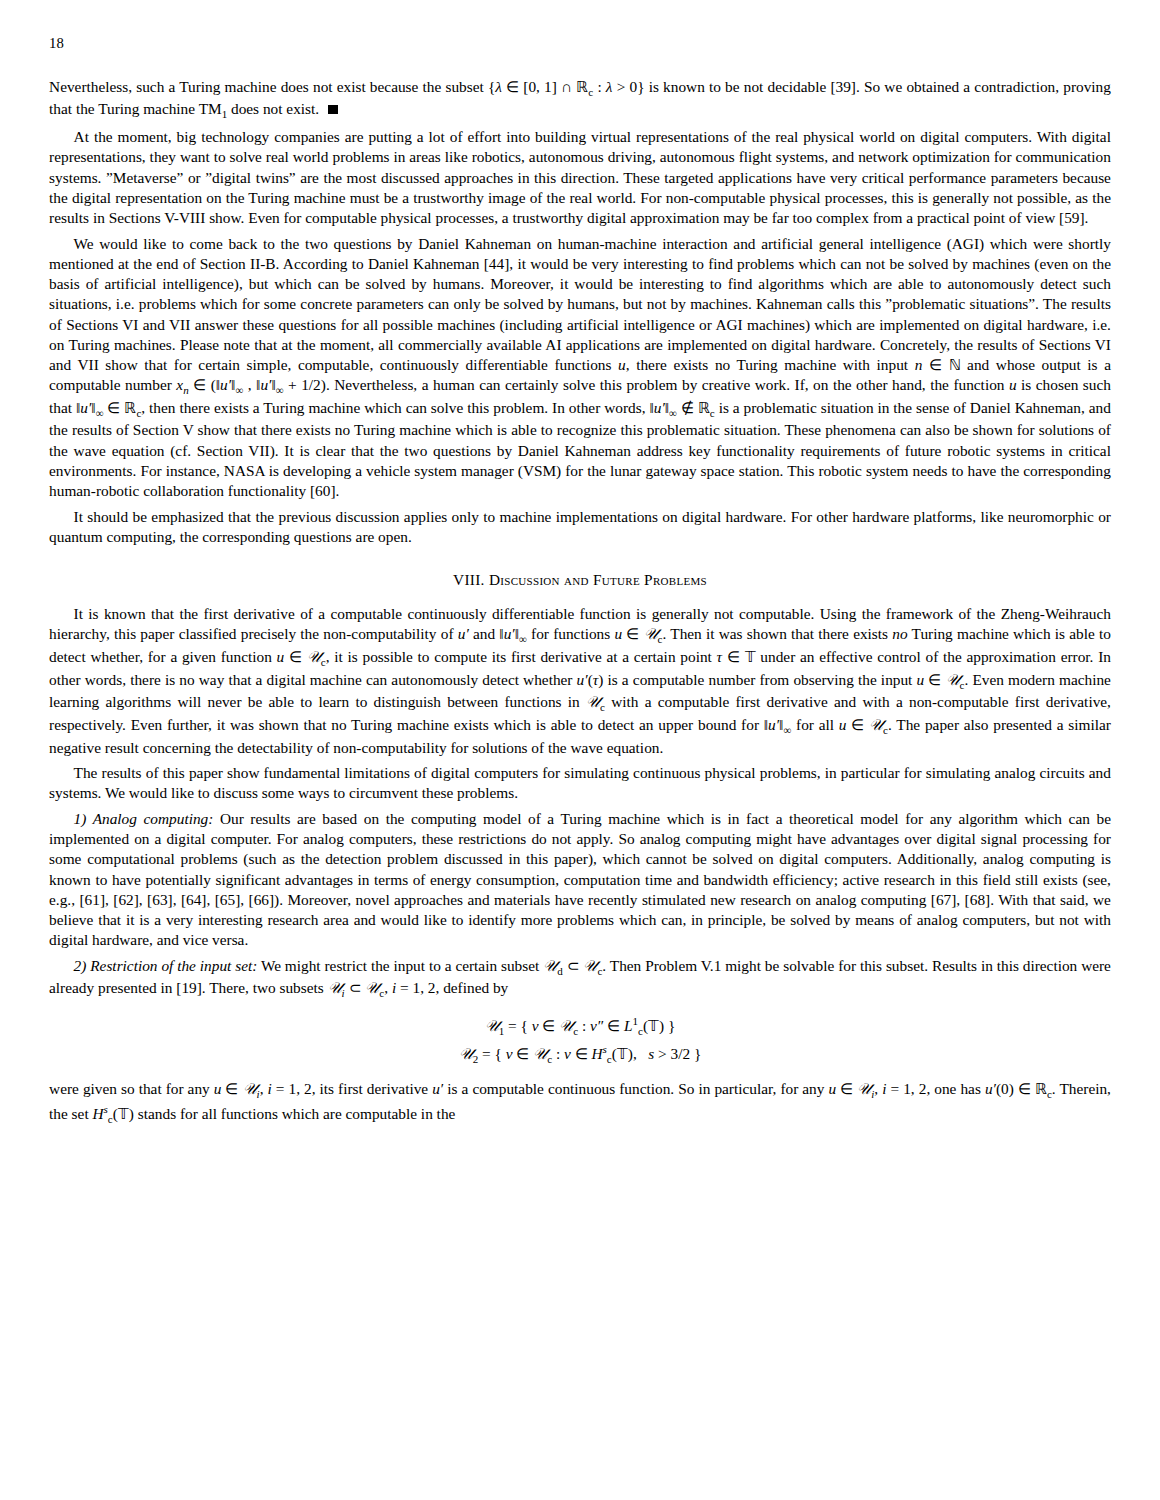18
Nevertheless, such a Turing machine does not exist because the subset {λ ∈ [0, 1] ∩ ℝc : λ > 0} is known to be not decidable [39]. So we obtained a contradiction, proving that the Turing machine TM1 does not exist.
At the moment, big technology companies are putting a lot of effort into building virtual representations of the real physical world on digital computers. With digital representations, they want to solve real world problems in areas like robotics, autonomous driving, autonomous flight systems, and network optimization for communication systems. ”Metaverse” or ”digital twins” are the most discussed approaches in this direction. These targeted applications have very critical performance parameters because the digital representation on the Turing machine must be a trustworthy image of the real world. For non-computable physical processes, this is generally not possible, as the results in Sections V-VIII show. Even for computable physical processes, a trustworthy digital approximation may be far too complex from a practical point of view [59].
We would like to come back to the two questions by Daniel Kahneman on human-machine interaction and artificial general intelligence (AGI) which were shortly mentioned at the end of Section II-B. According to Daniel Kahneman [44], it would be very interesting to find problems which can not be solved by machines (even on the basis of artificial intelligence), but which can be solved by humans. Moreover, it would be interesting to find algorithms which are able to autonomously detect such situations, i.e. problems which for some concrete parameters can only be solved by humans, but not by machines. Kahneman calls this ”problematic situations”. The results of Sections VI and VII answer these questions for all possible machines (including artificial intelligence or AGI machines) which are implemented on digital hardware, i.e. on Turing machines. Please note that at the moment, all commercially available AI applications are implemented on digital hardware. Concretely, the results of Sections VI and VII show that for certain simple, computable, continuously differentiable functions u, there exists no Turing machine with input n ∈ ℕ and whose output is a computable number xn ∈ (‖u′‖∞ , ‖u′‖∞ + 1/2). Nevertheless, a human can certainly solve this problem by creative work. If, on the other hand, the function u is chosen such that ‖u′‖∞ ∈ ℝc, then there exists a Turing machine which can solve this problem. In other words, ‖u′‖∞ ∉ ℝc is a problematic situation in the sense of Daniel Kahneman, and the results of Section V show that there exists no Turing machine which is able to recognize this problematic situation. These phenomena can also be shown for solutions of the wave equation (cf. Section VII). It is clear that the two questions by Daniel Kahneman address key functionality requirements of future robotic systems in critical environments. For instance, NASA is developing a vehicle system manager (VSM) for the lunar gateway space station. This robotic system needs to have the corresponding human-robotic collaboration functionality [60].
It should be emphasized that the previous discussion applies only to machine implementations on digital hardware. For other hardware platforms, like neuromorphic or quantum computing, the corresponding questions are open.
VIII. Discussion and Future Problems
It is known that the first derivative of a computable continuously differentiable function is generally not computable. Using the framework of the Zheng-Weihrauch hierarchy, this paper classified precisely the non-computability of u′ and ‖u′‖∞ for functions u ∈ 𝒰c. Then it was shown that there exists no Turing machine which is able to detect whether, for a given function u ∈ 𝒰c, it is possible to compute its first derivative at a certain point τ ∈ 𝕋 under an effective control of the approximation error. In other words, there is no way that a digital machine can autonomously detect whether u′(τ) is a computable number from observing the input u ∈ 𝒰c. Even modern machine learning algorithms will never be able to learn to distinguish between functions in 𝒰c with a computable first derivative and with a non-computable first derivative, respectively. Even further, it was shown that no Turing machine exists which is able to detect an upper bound for ‖u′‖∞ for all u ∈ 𝒰c. The paper also presented a similar negative result concerning the detectability of non-computability for solutions of the wave equation.
The results of this paper show fundamental limitations of digital computers for simulating continuous physical problems, in particular for simulating analog circuits and systems. We would like to discuss some ways to circumvent these problems.
1) Analog computing: Our results are based on the computing model of a Turing machine which is in fact a theoretical model for any algorithm which can be implemented on a digital computer. For analog computers, these restrictions do not apply. So analog computing might have advantages over digital signal processing for some computational problems (such as the detection problem discussed in this paper), which cannot be solved on digital computers. Additionally, analog computing is known to have potentially significant advantages in terms of energy consumption, computation time and bandwidth efficiency; active research in this field still exists (see, e.g., [61], [62], [63], [64], [65], [66]). Moreover, novel approaches and materials have recently stimulated new research on analog computing [67], [68]. With that said, we believe that it is a very interesting research area and would like to identify more problems which can, in principle, be solved by means of analog computers, but not with digital hardware, and vice versa.
2) Restriction of the input set: We might restrict the input to a certain subset 𝒰d ⊂ 𝒰c. Then Problem V.1 might be solvable for this subset. Results in this direction were already presented in [19]. There, two subsets 𝒰i ⊂ 𝒰c, i = 1, 2, defined by
𝒰1 = { v ∈ 𝒰c : v″ ∈ L1c(𝕋) } 𝒰2 = { v ∈ 𝒰c : v ∈ Hsc(𝕋), s > 3/2 }
were given so that for any u ∈ 𝒰i, i = 1, 2, its first derivative u′ is a computable continuous function. So in particular, for any u ∈ 𝒰i, i = 1, 2, one has u′(0) ∈ ℝc. Therein, the set Hsc(𝕋) stands for all functions which are computable in the